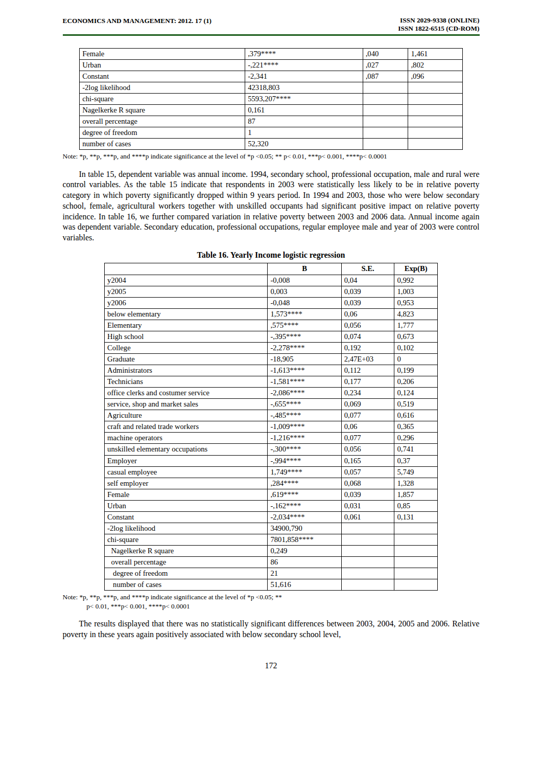ECONOMICS AND MANAGEMENT: 2012. 17 (1)
ISSN 2029-9338 (ONLINE)
ISSN 1822-6515 (CD-ROM)
| Female | ,379**** | ,040 | 1,461 |
| Urban | -,221**** | ,027 | ,802 |
| Constant | -2,341 | ,087 | ,096 |
| -2log likelihood | 42318,803 | | |
| chi-square | 5593,207**** | | |
| Nagelkerke R square | 0,161 | | |
| overall percentage | 87 | | |
| degree of freedom | 1 | | |
| number of cases | 52,320 | | |
Note: *p, **p, ***p, and ****p indicate significance at the level of *p <0.05; ** p< 0.01, ***p< 0.001, ****p< 0.0001
In table 15, dependent variable was annual income. 1994, secondary school, professional occupation, male and rural were control variables. As the table 15 indicate that respondents in 2003 were statistically less likely to be in relative poverty category in which poverty significantly dropped within 9 years period. In 1994 and 2003, those who were below secondary school, female, agricultural workers together with unskilled occupants had significant positive impact on relative poverty incidence. In table 16, we further compared variation in relative poverty between 2003 and 2006 data. Annual income again was dependent variable. Secondary education, professional occupations, regular employee male and year of 2003 were control variables.
Table 16. Yearly Income logistic regression
| | B | S.E. | Exp(B) |
| --- | --- | --- | --- |
| y2004 | -0,008 | 0,04 | 0,992 |
| y2005 | 0,003 | 0,039 | 1,003 |
| y2006 | -0,048 | 0,039 | 0,953 |
| below elementary | 1,573**** | 0,06 | 4,823 |
| Elementary | ,575**** | 0,056 | 1,777 |
| High school | -,395**** | 0,074 | 0,673 |
| College | -2,278**** | 0,192 | 0,102 |
| Graduate | -18,905 | 2,47E+03 | 0 |
| Administrators | -1,613**** | 0,112 | 0,199 |
| Technicians | -1,581**** | 0,177 | 0,206 |
| office clerks and costumer service | -2,086**** | 0,234 | 0,124 |
| service, shop and market sales | -,655**** | 0,069 | 0,519 |
| Agriculture | -,485**** | 0,077 | 0,616 |
| craft and related trade workers | -1,009**** | 0,06 | 0,365 |
| machine operators | -1,216**** | 0,077 | 0,296 |
| unskilled elementary occupations | -,300**** | 0,056 | 0,741 |
| Employer | -,994**** | 0,165 | 0,37 |
| casual employee | 1,749**** | 0,057 | 5,749 |
| self employer | ,284**** | 0,068 | 1,328 |
| Female | ,619**** | 0,039 | 1,857 |
| Urban | -,162**** | 0,031 | 0,85 |
| Constant | -2,034**** | 0,061 | 0,131 |
| -2log likelihood | 34900,790 | | |
| chi-square | 7801,858**** | | |
| Nagelkerke R square | 0,249 | | |
| overall percentage | 86 | | |
| degree of freedom | 21 | | |
| number of cases | 51,616 | | |
Note: *p, **p, ***p, and ****p indicate significance at the level of *p <0.05; **
p< 0.01, ***p< 0.001, ****p< 0.0001
The results displayed that there was no statistically significant differences between 2003, 2004, 2005 and 2006. Relative poverty in these years again positively associated with below secondary school level,
172